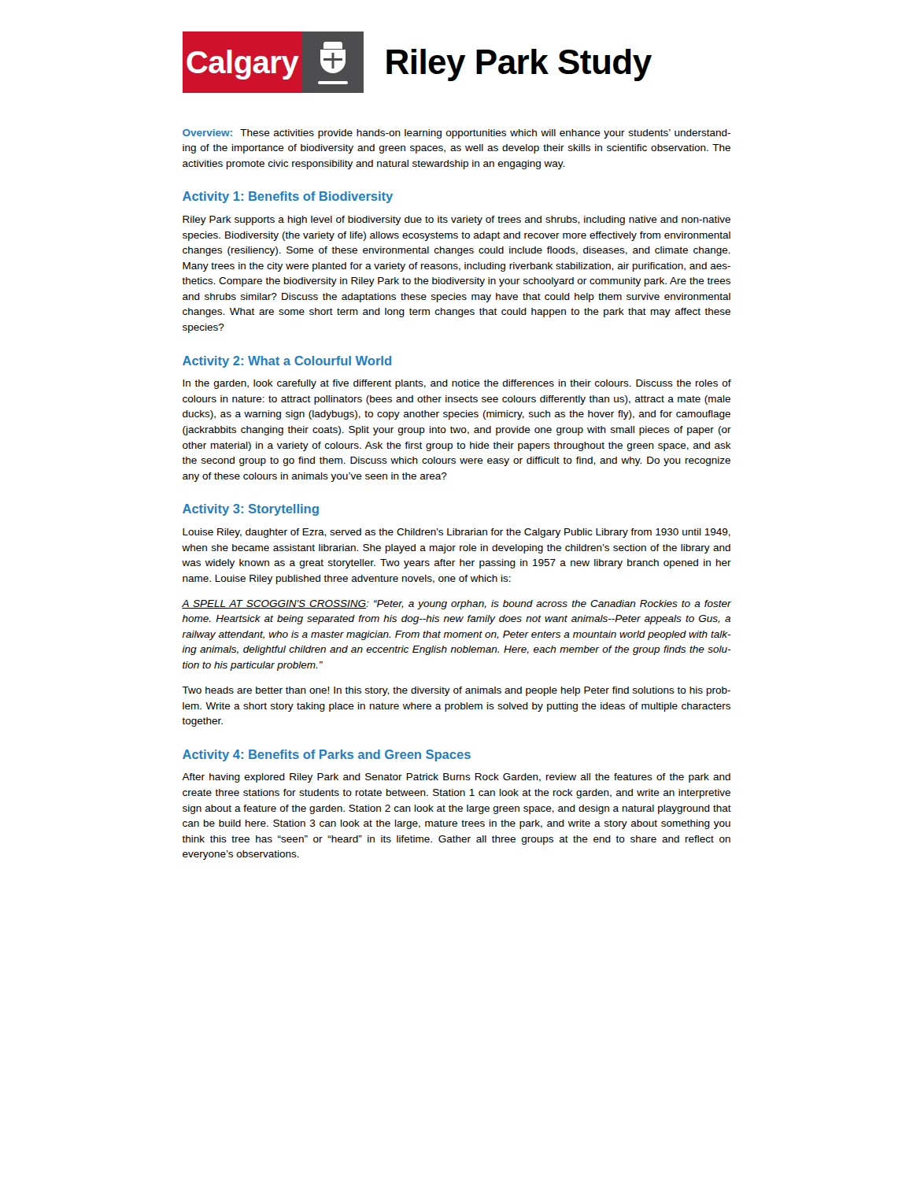Calgary
Riley Park Study
Overview: These activities provide hands-on learning opportunities which will enhance your students’ understanding of the importance of biodiversity and green spaces, as well as develop their skills in scientific observation. The activities promote civic responsibility and natural stewardship in an engaging way.
Activity 1: Benefits of Biodiversity
Riley Park supports a high level of biodiversity due to its variety of trees and shrubs, including native and non-native species. Biodiversity (the variety of life) allows ecosystems to adapt and recover more effectively from environmental changes (resiliency). Some of these environmental changes could include floods, diseases, and climate change. Many trees in the city were planted for a variety of reasons, including riverbank stabilization, air purification, and aesthetics. Compare the biodiversity in Riley Park to the biodiversity in your schoolyard or community park. Are the trees and shrubs similar? Discuss the adaptations these species may have that could help them survive environmental changes. What are some short term and long term changes that could happen to the park that may affect these species?
Activity 2: What a Colourful World
In the garden, look carefully at five different plants, and notice the differences in their colours. Discuss the roles of colours in nature: to attract pollinators (bees and other insects see colours differently than us), attract a mate (male ducks), as a warning sign (ladybugs), to copy another species (mimicry, such as the hover fly), and for camouflage (jackrabbits changing their coats). Split your group into two, and provide one group with small pieces of paper (or other material) in a variety of colours. Ask the first group to hide their papers throughout the green space, and ask the second group to go find them. Discuss which colours were easy or difficult to find, and why. Do you recognize any of these colours in animals you’ve seen in the area?
Activity 3: Storytelling
Louise Riley, daughter of Ezra, served as the Children's Librarian for the Calgary Public Library from 1930 until 1949, when she became assistant librarian. She played a major role in developing the children's section of the library and was widely known as a great storyteller. Two years after her passing in 1957 a new library branch opened in her name. Louise Riley published three adventure novels, one of which is:
A SPELL AT SCOGGIN'S CROSSING: “Peter, a young orphan, is bound across the Canadian Rockies to a foster home. Heartsick at being separated from his dog--his new family does not want animals--Peter appeals to Gus, a railway attendant, who is a master magician. From that moment on, Peter enters a mountain world peopled with talking animals, delightful children and an eccentric English nobleman. Here, each member of the group finds the solution to his particular problem.”
Two heads are better than one! In this story, the diversity of animals and people help Peter find solutions to his problem. Write a short story taking place in nature where a problem is solved by putting the ideas of multiple characters together.
Activity 4: Benefits of Parks and Green Spaces
After having explored Riley Park and Senator Patrick Burns Rock Garden, review all the features of the park and create three stations for students to rotate between. Station 1 can look at the rock garden, and write an interpretive sign about a feature of the garden. Station 2 can look at the large green space, and design a natural playground that can be build here. Station 3 can look at the large, mature trees in the park, and write a story about something you think this tree has “seen” or “heard” in its lifetime. Gather all three groups at the end to share and reflect on everyone’s observations.